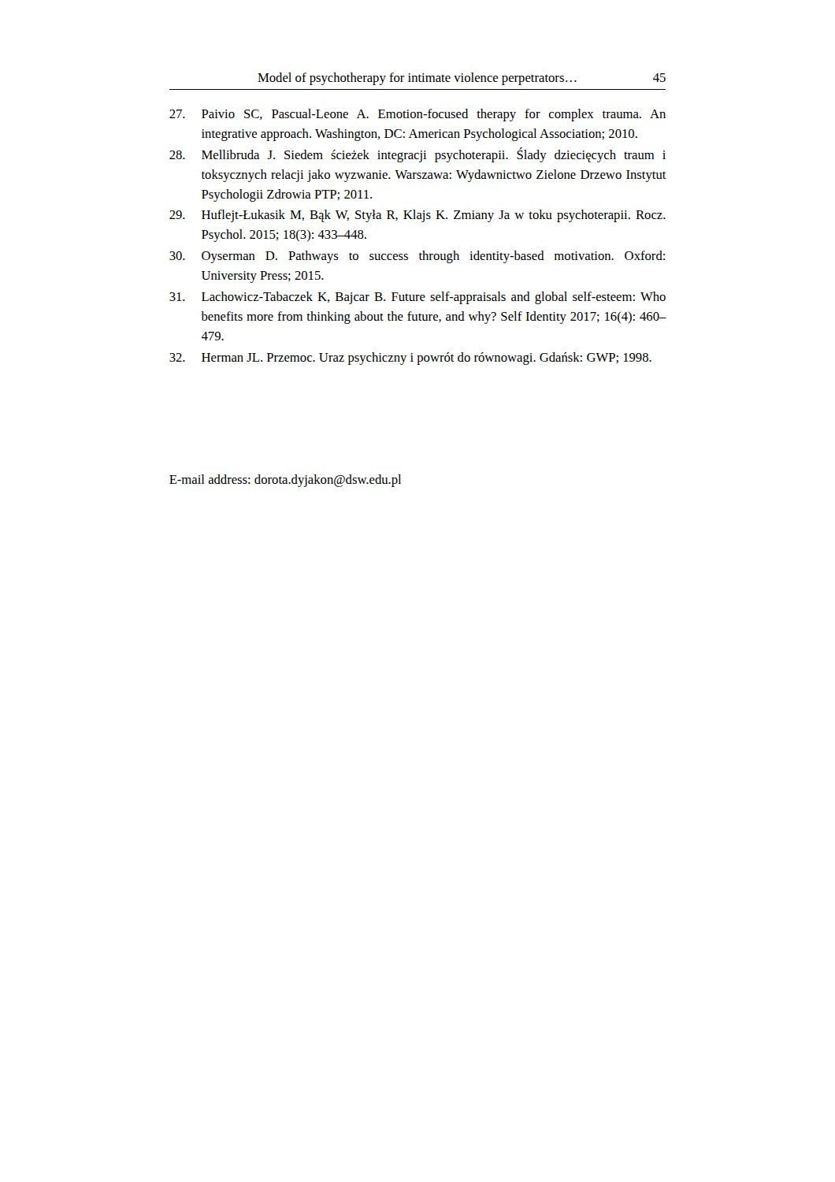Model of psychotherapy for intimate violence perpetrators… 45
27. Paivio SC, Pascual-Leone A. Emotion-focused therapy for complex trauma. An integrative approach. Washington, DC: American Psychological Association; 2010.
28. Mellibruda J. Siedem ścieżek integracji psychoterapii. Ślady dziecięcych traum i toksycznych relacji jako wyzwanie. Warszawa: Wydawnictwo Zielone Drzewo Instytut Psychologii Zdrowia PTP; 2011.
29. Huflejt-Łukasik M, Bąk W, Styła R, Klajs K. Zmiany Ja w toku psychoterapii. Rocz. Psychol. 2015; 18(3): 433–448.
30. Oyserman D. Pathways to success through identity-based motivation. Oxford: University Press; 2015.
31. Lachowicz-Tabaczek K, Bajcar B. Future self-appraisals and global self-esteem: Who benefits more from thinking about the future, and why? Self Identity 2017; 16(4): 460–479.
32. Herman JL. Przemoc. Uraz psychiczny i powrót do równowagi. Gdańsk: GWP; 1998.
E-mail address: dorota.dyjakon@dsw.edu.pl